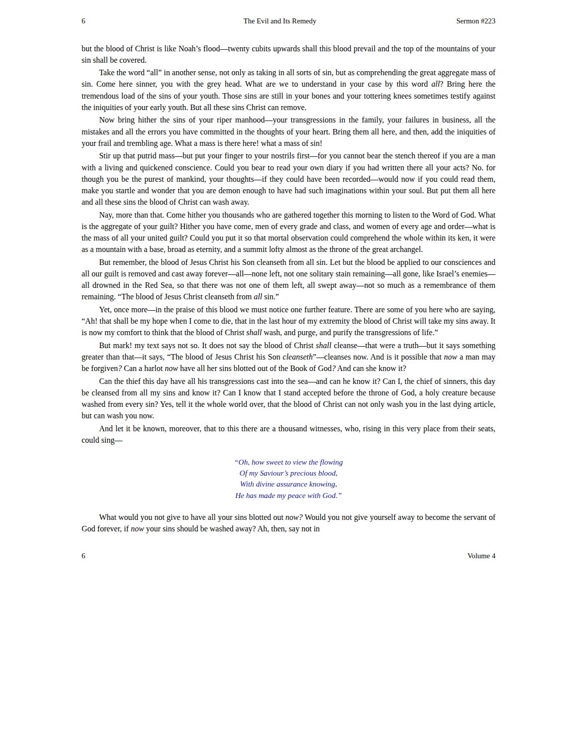6 The Evil and Its Remedy Sermon #223
but the blood of Christ is like Noah’s flood—twenty cubits upwards shall this blood prevail and the top of the mountains of your sin shall be covered.
Take the word “all” in another sense, not only as taking in all sorts of sin, but as comprehending the great aggregate mass of sin. Come here sinner, you with the grey head. What are we to understand in your case by this word all? Bring here the tremendous load of the sins of your youth. Those sins are still in your bones and your tottering knees sometimes testify against the iniquities of your early youth. But all these sins Christ can remove.
Now bring hither the sins of your riper manhood—your transgressions in the family, your failures in business, all the mistakes and all the errors you have committed in the thoughts of your heart. Bring them all here, and then, add the iniquities of your frail and trembling age. What a mass is there here! what a mass of sin!
Stir up that putrid mass—but put your finger to your nostrils first—for you cannot bear the stench thereof if you are a man with a living and quickened conscience. Could you bear to read your own diary if you had written there all your acts? No. for though you be the purest of mankind, your thoughts—if they could have been recorded—would now if you could read them, make you startle and wonder that you are demon enough to have had such imaginations within your soul. But put them all here and all these sins the blood of Christ can wash away.
Nay, more than that. Come hither you thousands who are gathered together this morning to listen to the Word of God. What is the aggregate of your guilt? Hither you have come, men of every grade and class, and women of every age and order—what is the mass of all your united guilt? Could you put it so that mortal observation could comprehend the whole within its ken, it were as a mountain with a base, broad as eternity, and a summit lofty almost as the throne of the great archangel.
But remember, the blood of Jesus Christ his Son cleanseth from all sin. Let but the blood be applied to our consciences and all our guilt is removed and cast away forever—all—none left, not one solitary stain remaining—all gone, like Israel’s enemies—all drowned in the Red Sea, so that there was not one of them left, all swept away—not so much as a remembrance of them remaining. “The blood of Jesus Christ cleanseth from all sin.”
Yet, once more—in the praise of this blood we must notice one further feature. There are some of you here who are saying, “Ah! that shall be my hope when I come to die, that in the last hour of my extremity the blood of Christ will take my sins away. It is now my comfort to think that the blood of Christ shall wash, and purge, and purify the transgressions of life.”
But mark! my text says not so. It does not say the blood of Christ shall cleanse—that were a truth—but it says something greater than that—it says, “The blood of Jesus Christ his Son cleanseth”—cleanses now. And is it possible that now a man may be forgiven? Can a harlot now have all her sins blotted out of the Book of God? And can she know it?
Can the thief this day have all his transgressions cast into the sea—and can he know it? Can I, the chief of sinners, this day be cleansed from all my sins and know it? Can I know that I stand accepted before the throne of God, a holy creature because washed from every sin? Yes, tell it the whole world over, that the blood of Christ can not only wash you in the last dying article, but can wash you now.
And let it be known, moreover, that to this there are a thousand witnesses, who, rising in this very place from their seats, could sing—
“Oh, how sweet to view the flowing
Of my Saviour’s precious blood,
With divine assurance knowing,
He has made my peace with God.”
What would you not give to have all your sins blotted out now? Would you not give yourself away to become the servant of God forever, if now your sins should be washed away? Ah, then, say not in
6 Volume 4